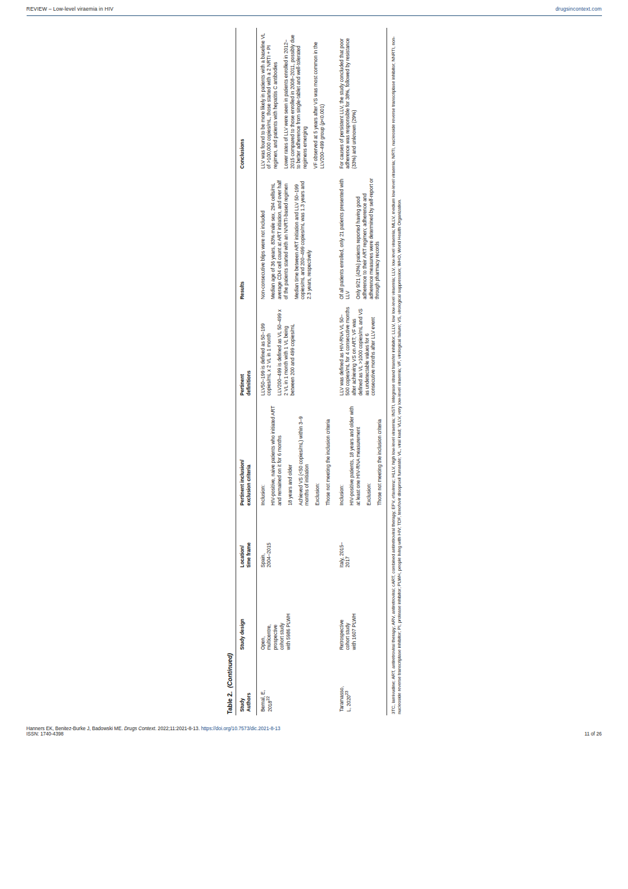REVIEW – Low-level viraemia in HIV
drugsincontext.com
Table 2. (Continued)
| Study Authors | Study design | Location/ time frame | Pertinent inclusion/ exclusion criteria | Pertinent definitions | Results | Conclusions |
| --- | --- | --- | --- | --- | --- | --- |
| Bernal, E, 2018 22 | Open, multicentre, prospective cohort study with 5986 PLWH | Spain, 2004–2015 | Inclusion: HIV-positive, naive patients who initiated ART and remained on it for 6 months 18 years and older Achieved VS (<50 copies/mL) within 3–9 months of initiation Exclusion: Those not meeting the inclusion criteria | LLV50–199 is defined as 50–199 copies/mL x 2 VL in 1 month LLV200–499 is defined as VL 50–499 x 2 VL in 1 month with 1 VL being between 200 and 499 copies/mL | Non-consecutive blips were not included Median age of 36 years, 83% male sex, 294 cells/mL average CD4 cell count at ART initiation, and over half of the patients started with an NNRTI-based regimen Median time between ART initiation and LLV 50–199 copies/mL and 200–499 copies/mL was 1.3 years and 2.3 years, respectively | LLV was found to be more likely in patients with a baseline VL of >100,000 copies/mL, those started with a 2 NRTI + PI regimen, and patients with hepatitis C antibodies Lower rates of LLV were seen in patients enrolled in 2012–2015 compared to those enrolled in 2008–2011, possibly due to better adherence from single-tablet and well-tolerated regimens emerging VF observed at 5 years after VS was most common in the LLV200–499 group ( p <0.001) |
| Taramasso, L, 2020 23 | Retrospective cohort study with 1607 PLWH | Italy, 2015– 2017 | Inclusion: HIV-positive patients, 18 years and older with at least one HIV-RNA measurement Exclusion: Those not meeting the inclusion criteria | LLV was defined as HIV-RNA VL 50–500 copies/mL for 4 consecutive months after achieving VS on ART; VF was defined as VL >1000 copies/mL and VS as undetectable values for 6 consecutive months after LLV event | Of all patients enrolled, only 21 patients presented with LLV Only 9/21 (43%) patients reported having good adherence to their ART regimen; adherence and adherence measures were determined by self-report or through pharmacy records | For causes of persistent LLV, the study concluded that poor adherence was responsible for 38%, followed by resistance (33%) and unknown (29%) |
3TC, lamivudine; ART, antiretroviral therapy; ARV, antiretroviral; cART, combined antiretroviral therapy; EFV, efavirenz; HLLV, high low-level viraemia; INSTI, integrase strand transfer inhibitor; LLLV, low low-level viraemia; LLV, low-level viraemia; MLLV, medium low-level viraemia; NRTI, nucleoside reverse transcriptase inhibitor; NNRTI, non-nucleoside reverse transcriptase inhibitor; PI, protease inhibitor; PLWH, people living with HIV; TDF, tenofovir disoproxil fumarate; VL, viral load; VLLV, very low-level viraemia; VF, virological failure; VS, virological suppression; WHO, World Health Organization.
Hanners EK, Benitez-Burke J, Badowski ME. Drugs Context. 2022;11:2021-8-13. https://doi.org/10.7573/dic.2021-8-13 ISSN: 1740-4398
11 of 26